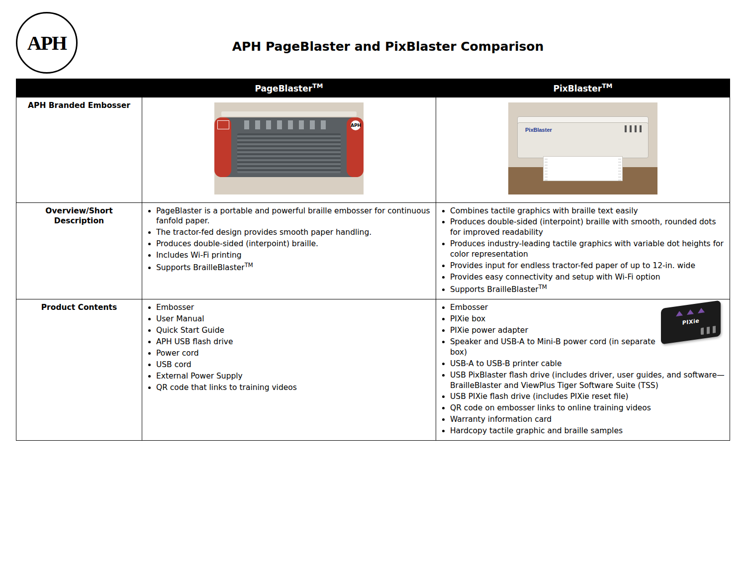APH
APH PageBlaster and PixBlaster Comparison
| | PageBlaster TM | PixBlaster TM |
| --- | --- | --- |
| APH Branded Embosser | APH | PixBlaster |
| Overview/Short Description | PageBlaster is a portable and powerful braille embosser for continuous fanfold paper. The tractor-fed design provides smooth paper handling. Produces double-sided (interpoint) braille. Includes Wi-Fi printing Supports BrailleBlaster TM | Combines tactile graphics with braille text easily Produces double-sided (interpoint) braille with smooth, rounded dots for improved readability Produces industry-leading tactile graphics with variable dot heights for color representation Provides input for endless tractor-fed paper of up to 12-in. wide Provides easy connectivity and setup with Wi-Fi option Supports BrailleBlaster TM |
| Product Contents | Embosser User Manual Quick Start Guide APH USB flash drive Power cord USB cord External Power Supply QR code that links to training videos | PIXie Embosser PIXie box PIXie power adapter Speaker and USB-A to Mini-B power cord (in separate box) USB-A to USB-B printer cable USB PixBlaster flash drive (includes driver, user guides, and software—BrailleBlaster and ViewPlus Tiger Software Suite (TSS) USB PIXie flash drive (includes PIXie reset file) QR code on embosser links to online training videos Warranty information card Hardcopy tactile graphic and braille samples |